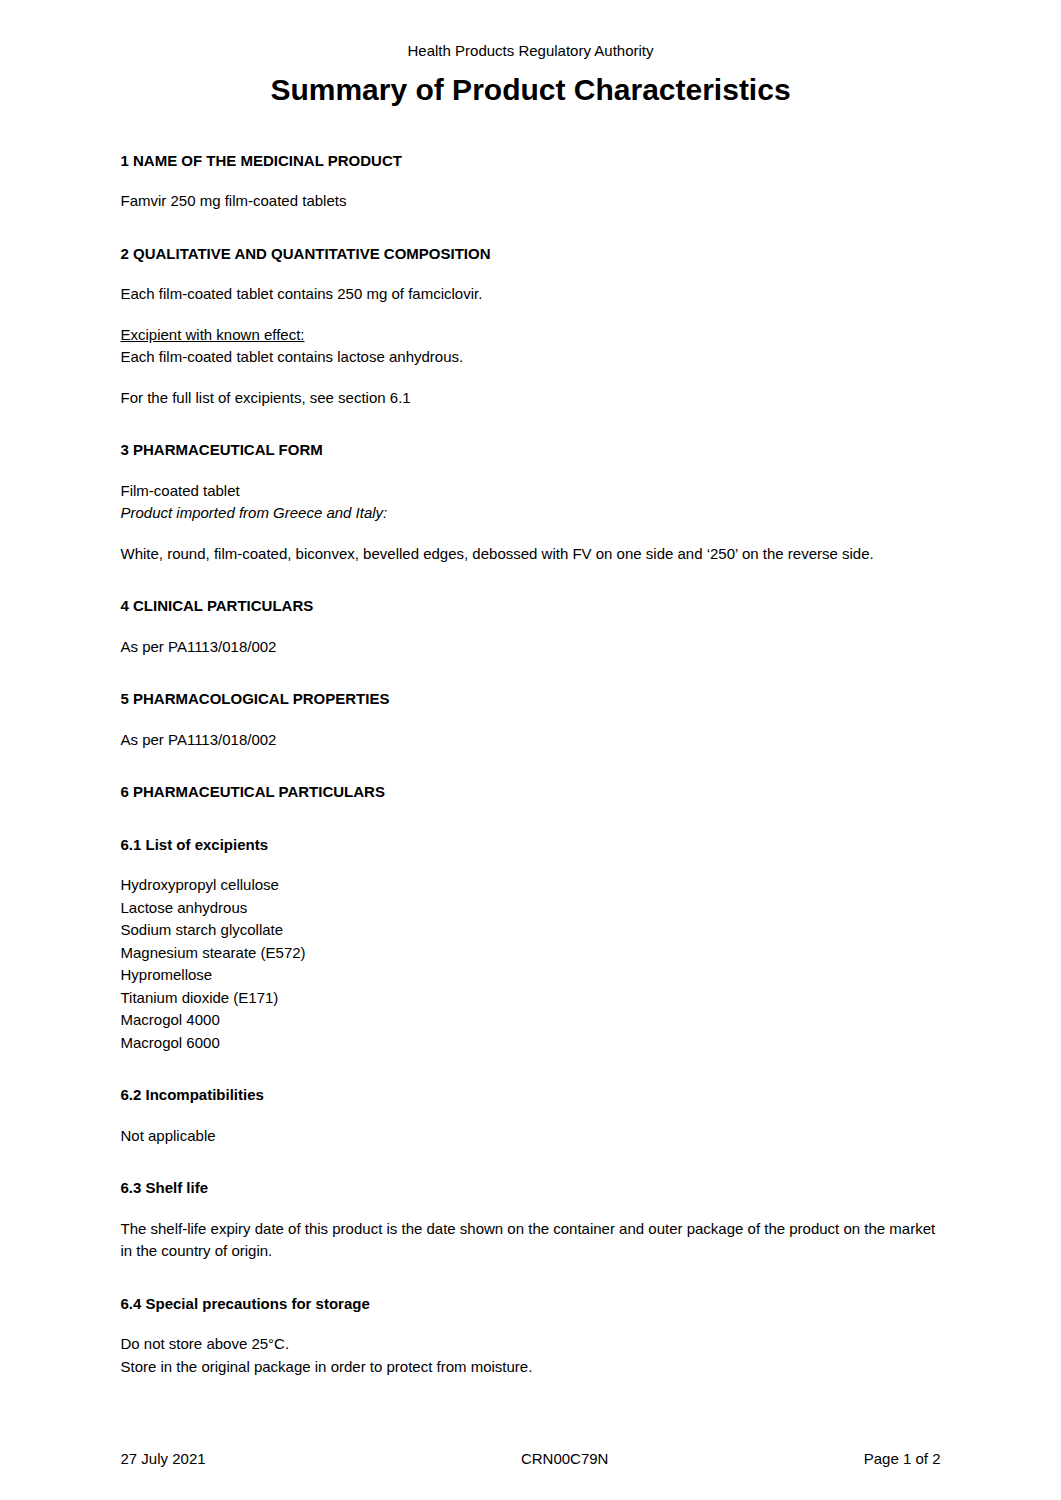Health Products Regulatory Authority
Summary of Product Characteristics
1 NAME OF THE MEDICINAL PRODUCT
Famvir 250 mg film-coated tablets
2 QUALITATIVE AND QUANTITATIVE COMPOSITION
Each film-coated tablet contains 250 mg of famciclovir.
Excipient with known effect:
Each film-coated tablet contains lactose anhydrous.
For the full list of excipients, see section 6.1
3 PHARMACEUTICAL FORM
Film-coated tablet
Product imported from Greece and Italy:
White, round, film-coated, biconvex, bevelled edges, debossed with FV on one side and ‘250’ on the reverse side.
4 CLINICAL PARTICULARS
As per PA1113/018/002
5 PHARMACOLOGICAL PROPERTIES
As per PA1113/018/002
6 PHARMACEUTICAL PARTICULARS
6.1 List of excipients
Hydroxypropyl cellulose
Lactose anhydrous
Sodium starch glycollate
Magnesium stearate (E572)
Hypromellose
Titanium dioxide (E171)
Macrogol 4000
Macrogol 6000
6.2 Incompatibilities
Not applicable
6.3 Shelf life
The shelf-life expiry date of this product is the date shown on the container and outer package of the product on the market in the country of origin.
6.4 Special precautions for storage
Do not store above 25°C.
Store in the original package in order to protect from moisture.
27 July 2021 CRN00C79N Page 1 of 2